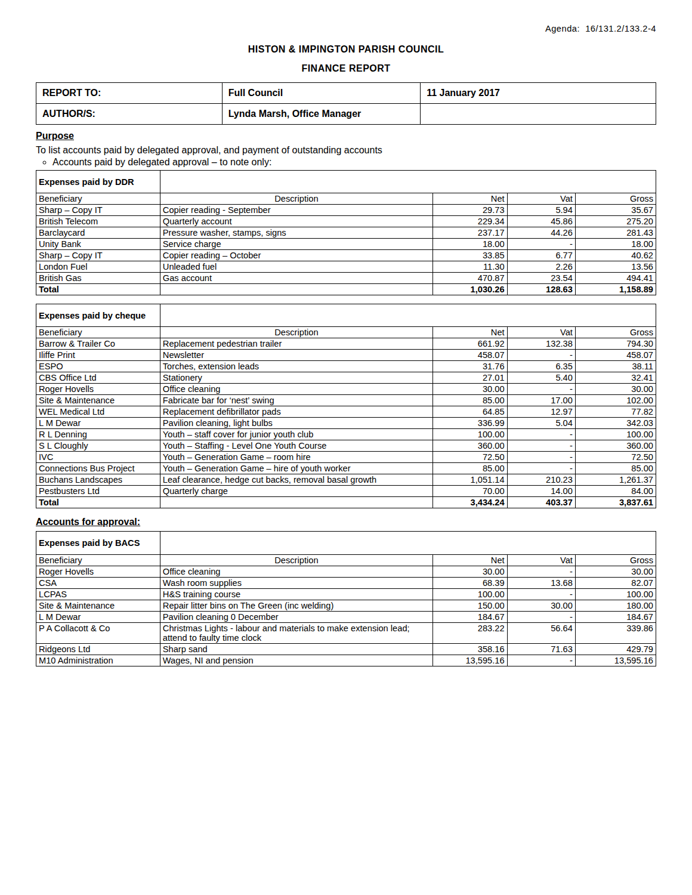Agenda: 16/131.2/133.2-4
HISTON & IMPINGTON PARISH COUNCIL
FINANCE REPORT
| REPORT TO: | Full Council | 11 January 2017 |
| AUTHOR/S: | Lynda Marsh, Office Manager | |
Purpose
To list accounts paid by delegated approval, and payment of outstanding accounts
Accounts paid by delegated approval – to note only:
| Expenses paid by DDR | |
| Beneficiary | Description | Net | Vat | Gross |
| Sharp – Copy IT | Copier reading - September | 29.73 | 5.94 | 35.67 |
| British Telecom | Quarterly account | 229.34 | 45.86 | 275.20 |
| Barclaycard | Pressure washer, stamps, signs | 237.17 | 44.26 | 281.43 |
| Unity Bank | Service charge | 18.00 | - | 18.00 |
| Sharp – Copy IT | Copier reading – October | 33.85 | 6.77 | 40.62 |
| London Fuel | Unleaded fuel | 11.30 | 2.26 | 13.56 |
| British Gas | Gas account | 470.87 | 23.54 | 494.41 |
| Total | | 1,030.26 | 128.63 | 1,158.89 |
| Expenses paid by cheque | |
| Beneficiary | Description | Net | Vat | Gross |
| Barrow & Trailer Co | Replacement pedestrian trailer | 661.92 | 132.38 | 794.30 |
| Iliffe Print | Newsletter | 458.07 | - | 458.07 |
| ESPO | Torches, extension leads | 31.76 | 6.35 | 38.11 |
| CBS Office Ltd | Stationery | 27.01 | 5.40 | 32.41 |
| Roger Hovells | Office cleaning | 30.00 | - | 30.00 |
| Site & Maintenance | Fabricate bar for ‘nest’ swing | 85.00 | 17.00 | 102.00 |
| WEL Medical Ltd | Replacement defibrillator pads | 64.85 | 12.97 | 77.82 |
| L M Dewar | Pavilion cleaning, light bulbs | 336.99 | 5.04 | 342.03 |
| R L Denning | Youth – staff cover for junior youth club | 100.00 | - | 100.00 |
| S L Cloughly | Youth – Staffing - Level One Youth Course | 360.00 | - | 360.00 |
| IVC | Youth – Generation Game – room hire | 72.50 | - | 72.50 |
| Connections Bus Project | Youth – Generation Game – hire of youth worker | 85.00 | - | 85.00 |
| Buchans Landscapes | Leaf clearance, hedge cut backs, removal basal growth | 1,051.14 | 210.23 | 1,261.37 |
| Pestbusters Ltd | Quarterly charge | 70.00 | 14.00 | 84.00 |
| Total | | 3,434.24 | 403.37 | 3,837.61 |
Accounts for approval:
| Expenses paid by BACS | |
| Beneficiary | Description | Net | Vat | Gross |
| Roger Hovells | Office cleaning | 30.00 | - | 30.00 |
| CSA | Wash room supplies | 68.39 | 13.68 | 82.07 |
| LCPAS | H&S training course | 100.00 | - | 100.00 |
| Site & Maintenance | Repair litter bins on The Green (inc welding) | 150.00 | 30.00 | 180.00 |
| L M Dewar | Pavilion cleaning 0 December | 184.67 | - | 184.67 |
| P A Collacott & Co | Christmas Lights - labour and materials to make extension lead; attend to faulty time clock | 283.22 | 56.64 | 339.86 |
| Ridgeons Ltd | Sharp sand | 358.16 | 71.63 | 429.79 |
| M10 Administration | Wages, NI and pension | 13,595.16 | - | 13,595.16 |